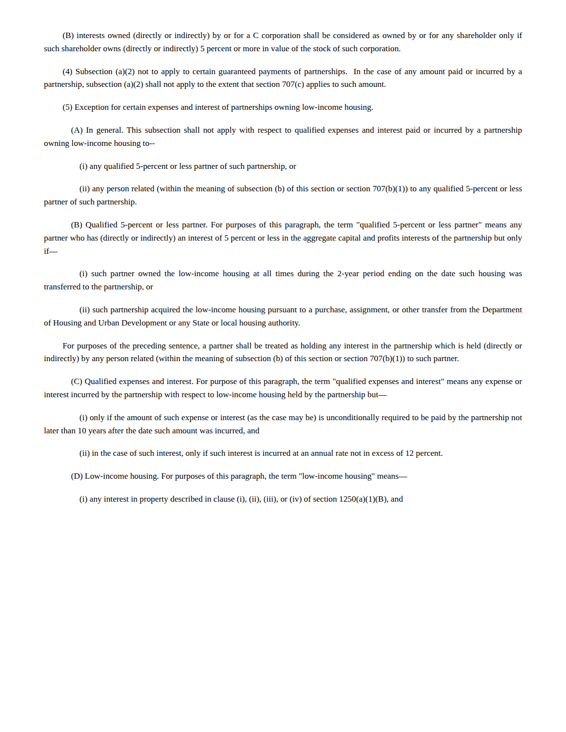(B) interests owned (directly or indirectly) by or for a C corporation shall be considered as owned by or for any shareholder only if such shareholder owns (directly or indirectly) 5 percent or more in value of the stock of such corporation.
(4) Subsection (a)(2) not to apply to certain guaranteed payments of partnerships. In the case of any amount paid or incurred by a partnership, subsection (a)(2) shall not apply to the extent that section 707(c) applies to such amount.
(5) Exception for certain expenses and interest of partnerships owning low-income housing.
(A) In general. This subsection shall not apply with respect to qualified expenses and interest paid or incurred by a partnership owning low-income housing to--
(i) any qualified 5-percent or less partner of such partnership, or
(ii) any person related (within the meaning of subsection (b) of this section or section 707(b)(1)) to any qualified 5-percent or less partner of such partnership.
(B) Qualified 5-percent or less partner. For purposes of this paragraph, the term "qualified 5-percent or less partner" means any partner who has (directly or indirectly) an interest of 5 percent or less in the aggregate capital and profits interests of the partnership but only if—
(i) such partner owned the low-income housing at all times during the 2-year period ending on the date such housing was transferred to the partnership, or
(ii) such partnership acquired the low-income housing pursuant to a purchase, assignment, or other transfer from the Department of Housing and Urban Development or any State or local housing authority.
For purposes of the preceding sentence, a partner shall be treated as holding any interest in the partnership which is held (directly or indirectly) by any person related (within the meaning of subsection (b) of this section or section 707(b)(1)) to such partner.
(C) Qualified expenses and interest. For purpose of this paragraph, the term "qualified expenses and interest" means any expense or interest incurred by the partnership with respect to low-income housing held by the partnership but—
(i) only if the amount of such expense or interest (as the case may be) is unconditionally required to be paid by the partnership not later than 10 years after the date such amount was incurred, and
(ii) in the case of such interest, only if such interest is incurred at an annual rate not in excess of 12 percent.
(D) Low-income housing. For purposes of this paragraph, the term "low-income housing" means—
(i) any interest in property described in clause (i), (ii), (iii), or (iv) of section 1250(a)(1)(B), and